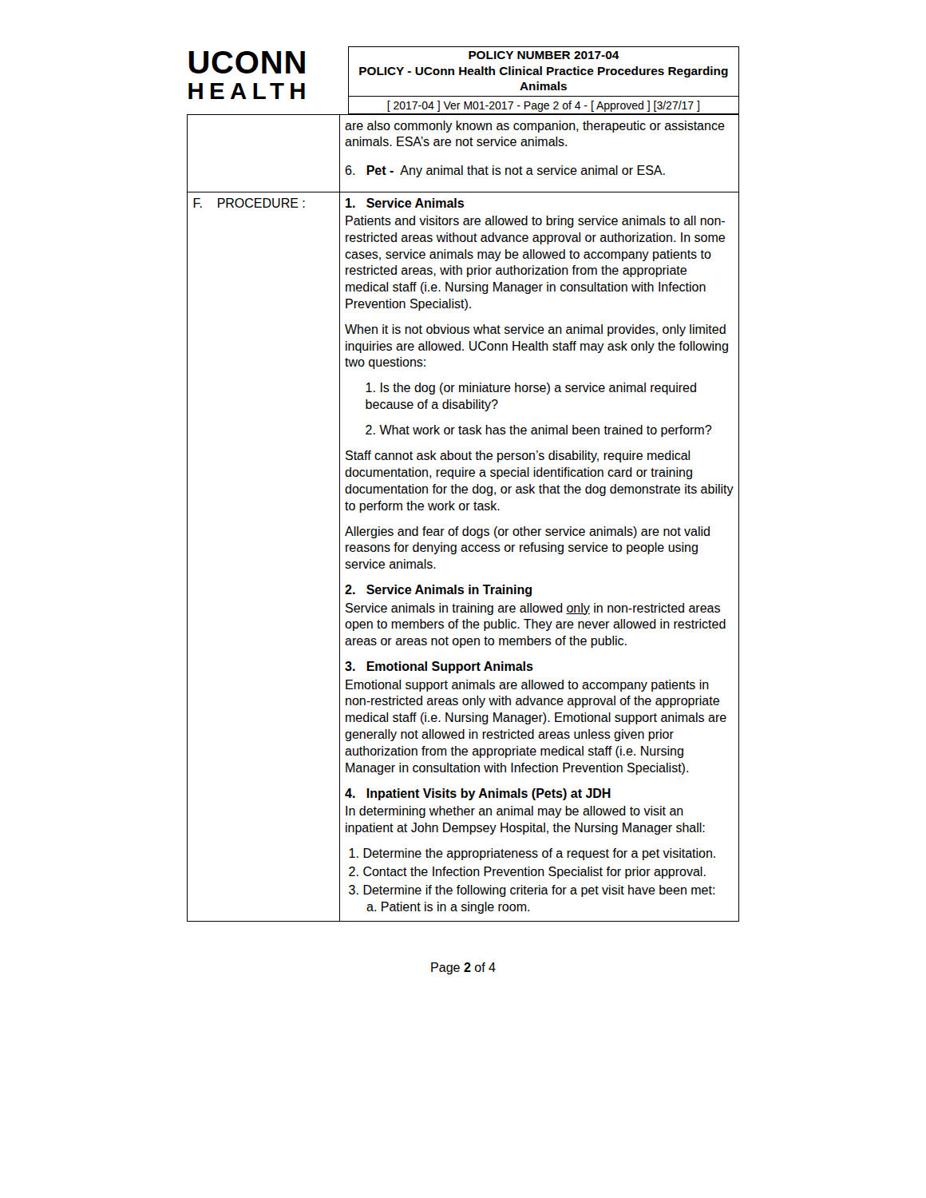| UCONN HEALTH | POLICY NUMBER 2017-04 POLICY - UConn Health Clinical Practice Procedures Regarding Animals [ 2017-04 ] Ver M01-2017 - Page 2 of 4 - [ Approved ] [3/27/17 ] |
| | are also commonly known as companion, therapeutic or assistance animals. ESA’s are not service animals. 6. Pet - Any animal that is not a service animal or ESA. |
| F. PROCEDURE : | 1. Service Animals Patients and visitors are allowed to bring service animals to all non-restricted areas without advance approval or authorization. In some cases, service animals may be allowed to accompany patients to restricted areas, with prior authorization from the appropriate medical staff (i.e. Nursing Manager in consultation with Infection Prevention Specialist). When it is not obvious what service an animal provides, only limited inquiries are allowed. UConn Health staff may ask only the following two questions: 1. Is the dog (or miniature horse) a service animal required because of a disability? 2. What work or task has the animal been trained to perform? Staff cannot ask about the person’s disability, require medical documentation, require a special identification card or training documentation for the dog, or ask that the dog demonstrate its ability to perform the work or task. Allergies and fear of dogs (or other service animals) are not valid reasons for denying access or refusing service to people using service animals. 2. Service Animals in Training Service animals in training are allowed only in non-restricted areas open to members of the public. They are never allowed in restricted areas or areas not open to members of the public. 3. Emotional Support Animals Emotional support animals are allowed to accompany patients in non-restricted areas only with advance approval of the appropriate medical staff (i.e. Nursing Manager). Emotional support animals are generally not allowed in restricted areas unless given prior authorization from the appropriate medical staff (i.e. Nursing Manager in consultation with Infection Prevention Specialist). 4. Inpatient Visits by Animals (Pets) at JDH In determining whether an animal may be allowed to visit an inpatient at John Dempsey Hospital, the Nursing Manager shall: Determine the appropriateness of a request for a pet visitation. Contact the Infection Prevention Specialist for prior approval. Determine if the following criteria for a pet visit have been met: Patient is in a single room. |
Page 2 of 4